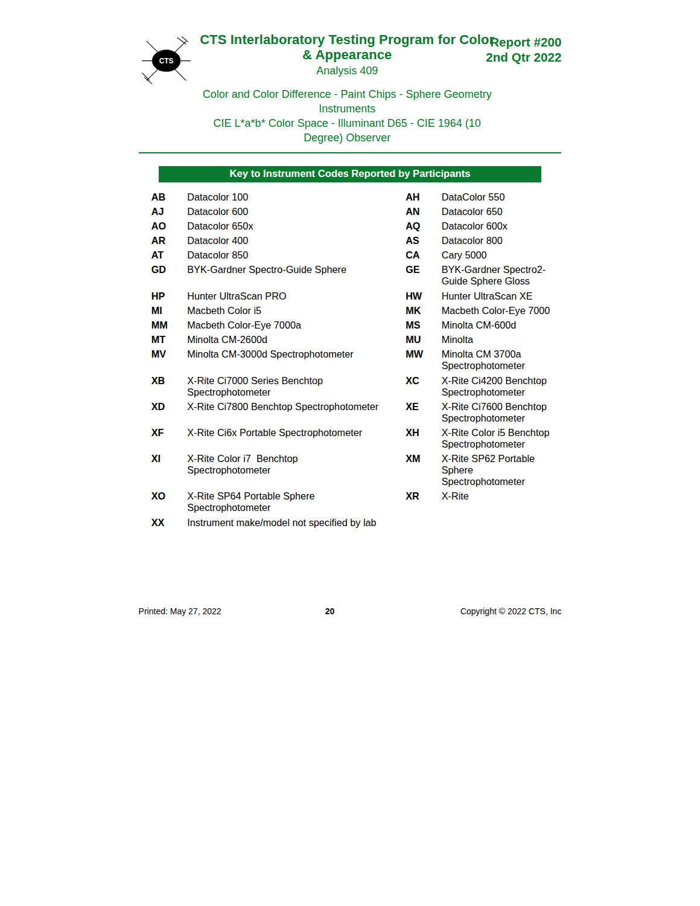CTS
Report #200
2nd Qtr 2022
CTS Interlaboratory Testing Program for Color & Appearance
Analysis 409
Color and Color Difference - Paint Chips - Sphere Geometry Instruments
CIE L*a*b* Color Space - Illuminant D65 - CIE 1964 (10 Degree) Observer
Key to Instrument Codes Reported by Participants
| AB | Datacolor 100 | AH | DataColor 550 |
| AJ | Datacolor 600 | AN | Datacolor 650 |
| AO | Datacolor 650x | AQ | Datacolor 600x |
| AR | Datacolor 400 | AS | Datacolor 800 |
| AT | Datacolor 850 | CA | Cary 5000 |
| GD | BYK-Gardner Spectro-Guide Sphere | GE | BYK-Gardner Spectro2-Guide Sphere Gloss |
| HP | Hunter UltraScan PRO | HW | Hunter UltraScan XE |
| MI | Macbeth Color i5 | MK | Macbeth Color-Eye 7000 |
| MM | Macbeth Color-Eye 7000a | MS | Minolta CM-600d |
| MT | Minolta CM-2600d | MU | Minolta |
| MV | Minolta CM-3000d Spectrophotometer | MW | Minolta CM 3700a Spectrophotometer |
| XB | X-Rite Ci7000 Series Benchtop Spectrophotometer | XC | X-Rite Ci4200 Benchtop Spectrophotometer |
| XD | X-Rite Ci7800 Benchtop Spectrophotometer | XE | X-Rite Ci7600 Benchtop Spectrophotometer |
| XF | X-Rite Ci6x Portable Spectrophotometer | XH | X-Rite Color i5 Benchtop Spectrophotometer |
| XI | X-Rite Color i7 Benchtop Spectrophotometer | XM | X-Rite SP62 Portable Sphere Spectrophotometer |
| XO | X-Rite SP64 Portable Sphere Spectrophotometer | XR | X-Rite |
| XX | Instrument make/model not specified by lab | | |
| Printed: May 27, 2022 | 20 | Copyright © 2022 CTS, Inc |